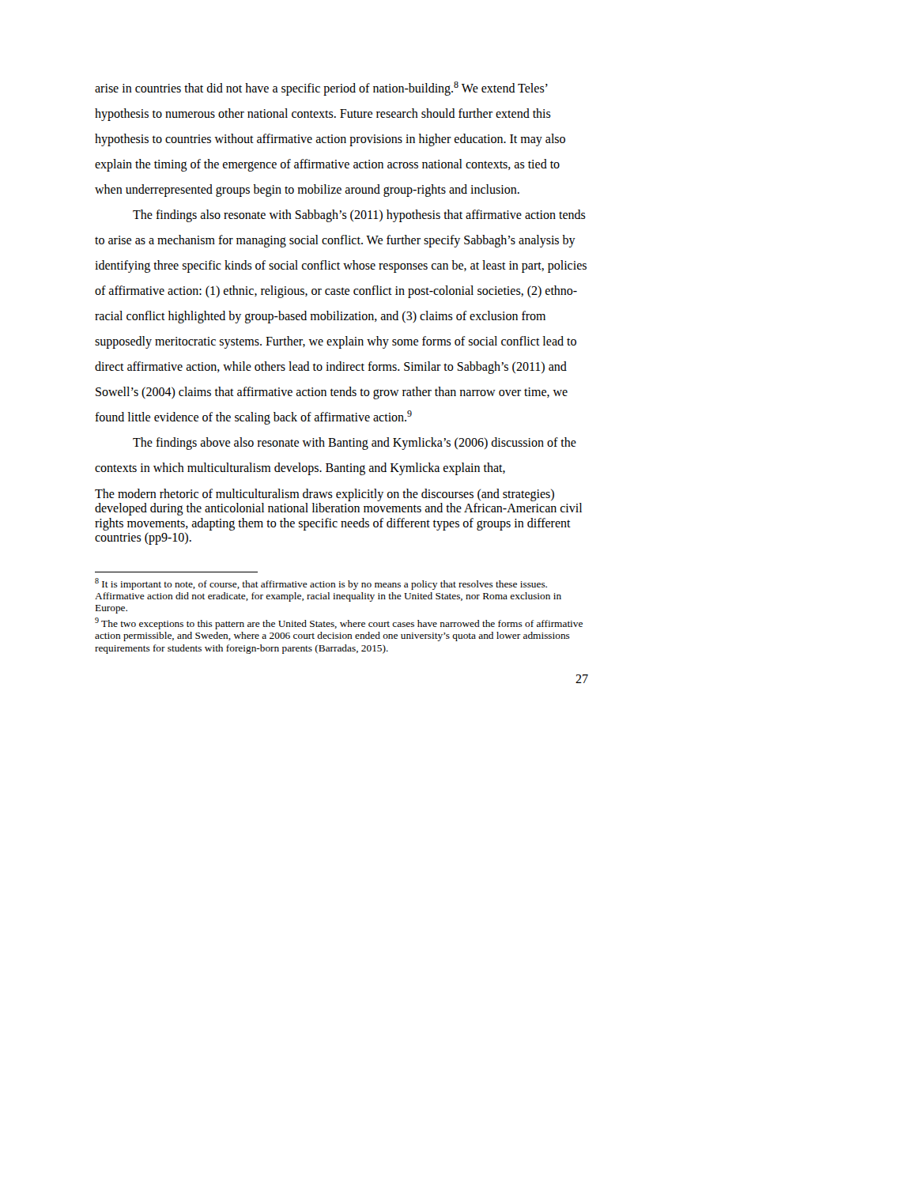arise in countries that did not have a specific period of nation-building.8 We extend Teles’ hypothesis to numerous other national contexts. Future research should further extend this hypothesis to countries without affirmative action provisions in higher education. It may also explain the timing of the emergence of affirmative action across national contexts, as tied to when underrepresented groups begin to mobilize around group-rights and inclusion.
The findings also resonate with Sabbagh’s (2011) hypothesis that affirmative action tends to arise as a mechanism for managing social conflict. We further specify Sabbagh’s analysis by identifying three specific kinds of social conflict whose responses can be, at least in part, policies of affirmative action: (1) ethnic, religious, or caste conflict in post-colonial societies, (2) ethno-racial conflict highlighted by group-based mobilization, and (3) claims of exclusion from supposedly meritocratic systems. Further, we explain why some forms of social conflict lead to direct affirmative action, while others lead to indirect forms. Similar to Sabbagh’s (2011) and Sowell’s (2004) claims that affirmative action tends to grow rather than narrow over time, we found little evidence of the scaling back of affirmative action.9
The findings above also resonate with Banting and Kymlicka’s (2006) discussion of the contexts in which multiculturalism develops. Banting and Kymlicka explain that,
The modern rhetoric of multiculturalism draws explicitly on the discourses (and strategies) developed during the anticolonial national liberation movements and the African‐American civil rights movements, adapting them to the specific needs of different types of groups in different countries (pp9-10).
8 It is important to note, of course, that affirmative action is by no means a policy that resolves these issues. Affirmative action did not eradicate, for example, racial inequality in the United States, nor Roma exclusion in Europe.
9 The two exceptions to this pattern are the United States, where court cases have narrowed the forms of affirmative action permissible, and Sweden, where a 2006 court decision ended one university’s quota and lower admissions requirements for students with foreign-born parents (Barradas, 2015).
27